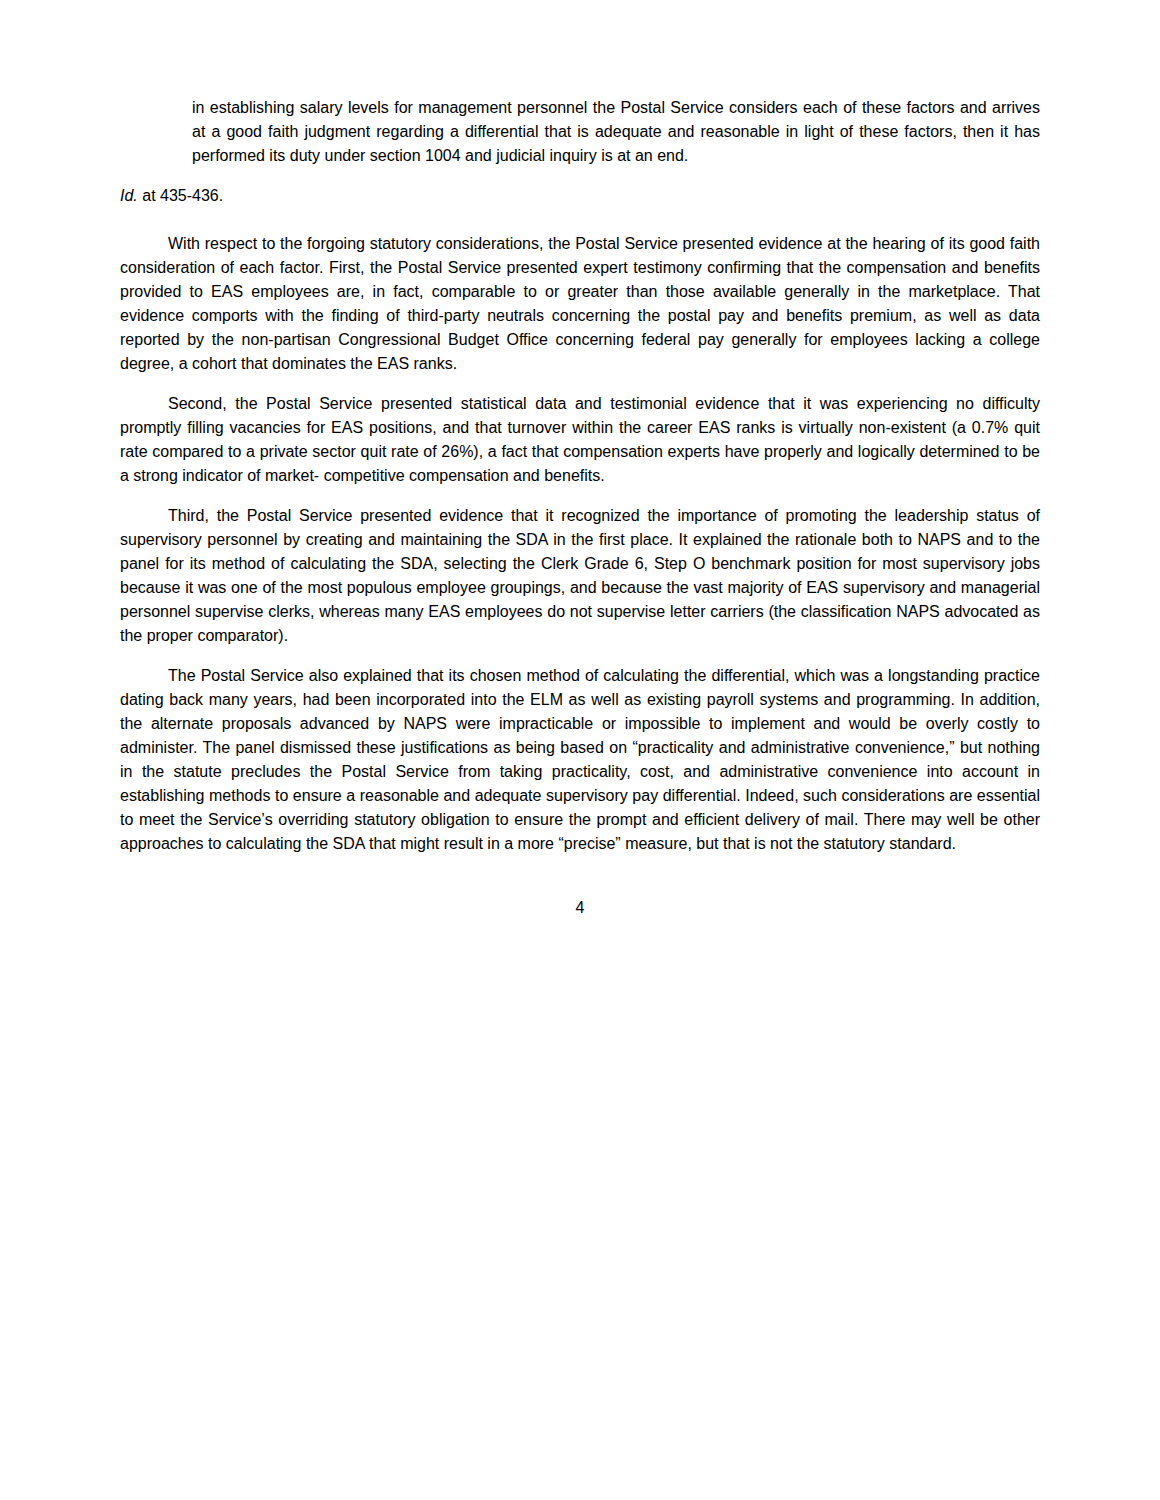in establishing salary levels for management personnel the Postal Service considers each of these factors and arrives at a good faith judgment regarding a differential that is adequate and reasonable in light of these factors, then it has performed its duty under section 1004 and judicial inquiry is at an end.
Id. at 435-436.
With respect to the forgoing statutory considerations, the Postal Service presented evidence at the hearing of its good faith consideration of each factor. First, the Postal Service presented expert testimony confirming that the compensation and benefits provided to EAS employees are, in fact, comparable to or greater than those available generally in the marketplace. That evidence comports with the finding of third-party neutrals concerning the postal pay and benefits premium, as well as data reported by the non-partisan Congressional Budget Office concerning federal pay generally for employees lacking a college degree, a cohort that dominates the EAS ranks.
Second, the Postal Service presented statistical data and testimonial evidence that it was experiencing no difficulty promptly filling vacancies for EAS positions, and that turnover within the career EAS ranks is virtually non-existent (a 0.7% quit rate compared to a private sector quit rate of 26%), a fact that compensation experts have properly and logically determined to be a strong indicator of market- competitive compensation and benefits.
Third, the Postal Service presented evidence that it recognized the importance of promoting the leadership status of supervisory personnel by creating and maintaining the SDA in the first place. It explained the rationale both to NAPS and to the panel for its method of calculating the SDA, selecting the Clerk Grade 6, Step O benchmark position for most supervisory jobs because it was one of the most populous employee groupings, and because the vast majority of EAS supervisory and managerial personnel supervise clerks, whereas many EAS employees do not supervise letter carriers (the classification NAPS advocated as the proper comparator).
The Postal Service also explained that its chosen method of calculating the differential, which was a longstanding practice dating back many years, had been incorporated into the ELM as well as existing payroll systems and programming. In addition, the alternate proposals advanced by NAPS were impracticable or impossible to implement and would be overly costly to administer. The panel dismissed these justifications as being based on “practicality and administrative convenience,” but nothing in the statute precludes the Postal Service from taking practicality, cost, and administrative convenience into account in establishing methods to ensure a reasonable and adequate supervisory pay differential. Indeed, such considerations are essential to meet the Service’s overriding statutory obligation to ensure the prompt and efficient delivery of mail. There may well be other approaches to calculating the SDA that might result in a more “precise” measure, but that is not the statutory standard.
4